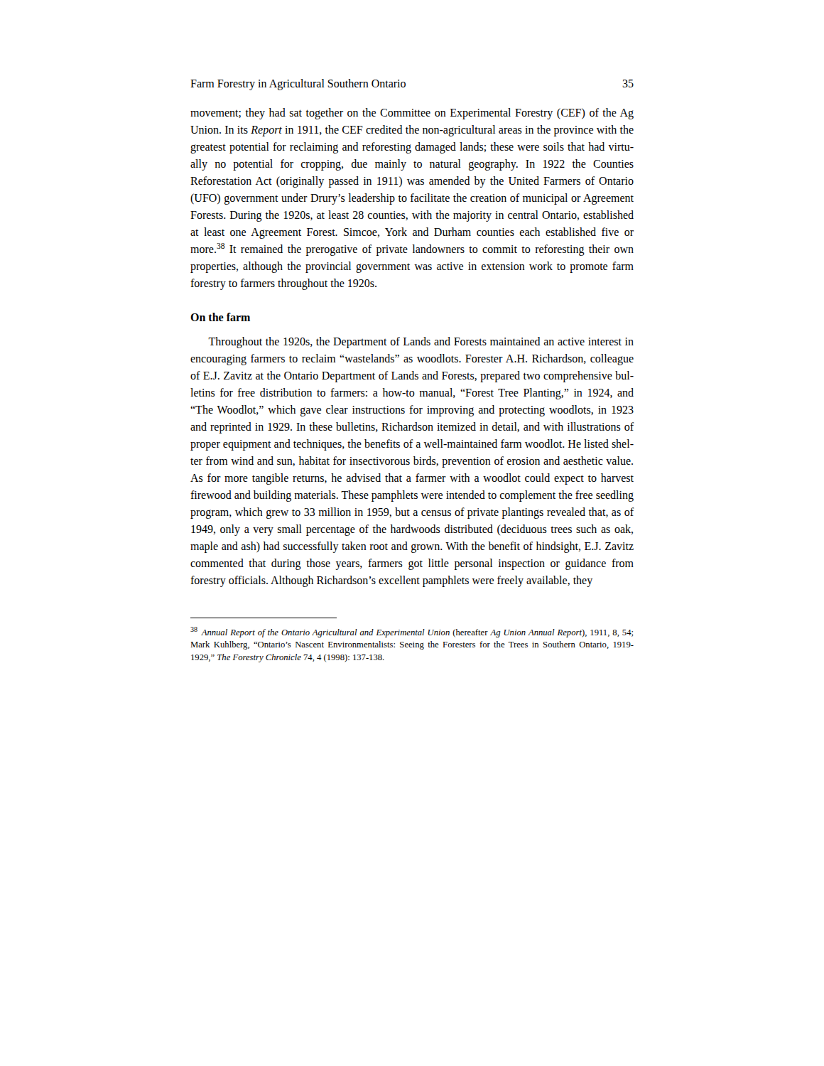Farm Forestry in Agricultural Southern Ontario 35
movement; they had sat together on the Committee on Experimental Forestry (CEF) of the Ag Union. In its Report in 1911, the CEF credited the non-agricultural areas in the province with the greatest potential for reclaiming and reforesting damaged lands; these were soils that had virtually no potential for cropping, due mainly to natural geography. In 1922 the Counties Reforestation Act (originally passed in 1911) was amended by the United Farmers of Ontario (UFO) government under Drury’s leadership to facilitate the creation of municipal or Agreement Forests. During the 1920s, at least 28 counties, with the majority in central Ontario, established at least one Agreement Forest. Simcoe, York and Durham counties each established five or more.38 It remained the prerogative of private landowners to commit to reforesting their own properties, although the provincial government was active in extension work to promote farm forestry to farmers throughout the 1920s.
On the farm
Throughout the 1920s, the Department of Lands and Forests maintained an active interest in encouraging farmers to reclaim “wastelands” as woodlots. Forester A.H. Richardson, colleague of E.J. Zavitz at the Ontario Department of Lands and Forests, prepared two comprehensive bulletins for free distribution to farmers: a how-to manual, “Forest Tree Planting,” in 1924, and “The Woodlot,” which gave clear instructions for improving and protecting woodlots, in 1923 and reprinted in 1929. In these bulletins, Richardson itemized in detail, and with illustrations of proper equipment and techniques, the benefits of a well-maintained farm woodlot. He listed shelter from wind and sun, habitat for insectivorous birds, prevention of erosion and aesthetic value. As for more tangible returns, he advised that a farmer with a woodlot could expect to harvest firewood and building materials. These pamphlets were intended to complement the free seedling program, which grew to 33 million in 1959, but a census of private plantings revealed that, as of 1949, only a very small percentage of the hardwoods distributed (deciduous trees such as oak, maple and ash) had successfully taken root and grown. With the benefit of hindsight, E.J. Zavitz commented that during those years, farmers got little personal inspection or guidance from forestry officials. Although Richardson’s excellent pamphlets were freely available, they
38 Annual Report of the Ontario Agricultural and Experimental Union (hereafter Ag Union Annual Report), 1911, 8, 54; Mark Kuhlberg, “Ontario’s Nascent Environmentalists: Seeing the Foresters for the Trees in Southern Ontario, 1919-1929,” The Forestry Chronicle 74, 4 (1998): 137-138.